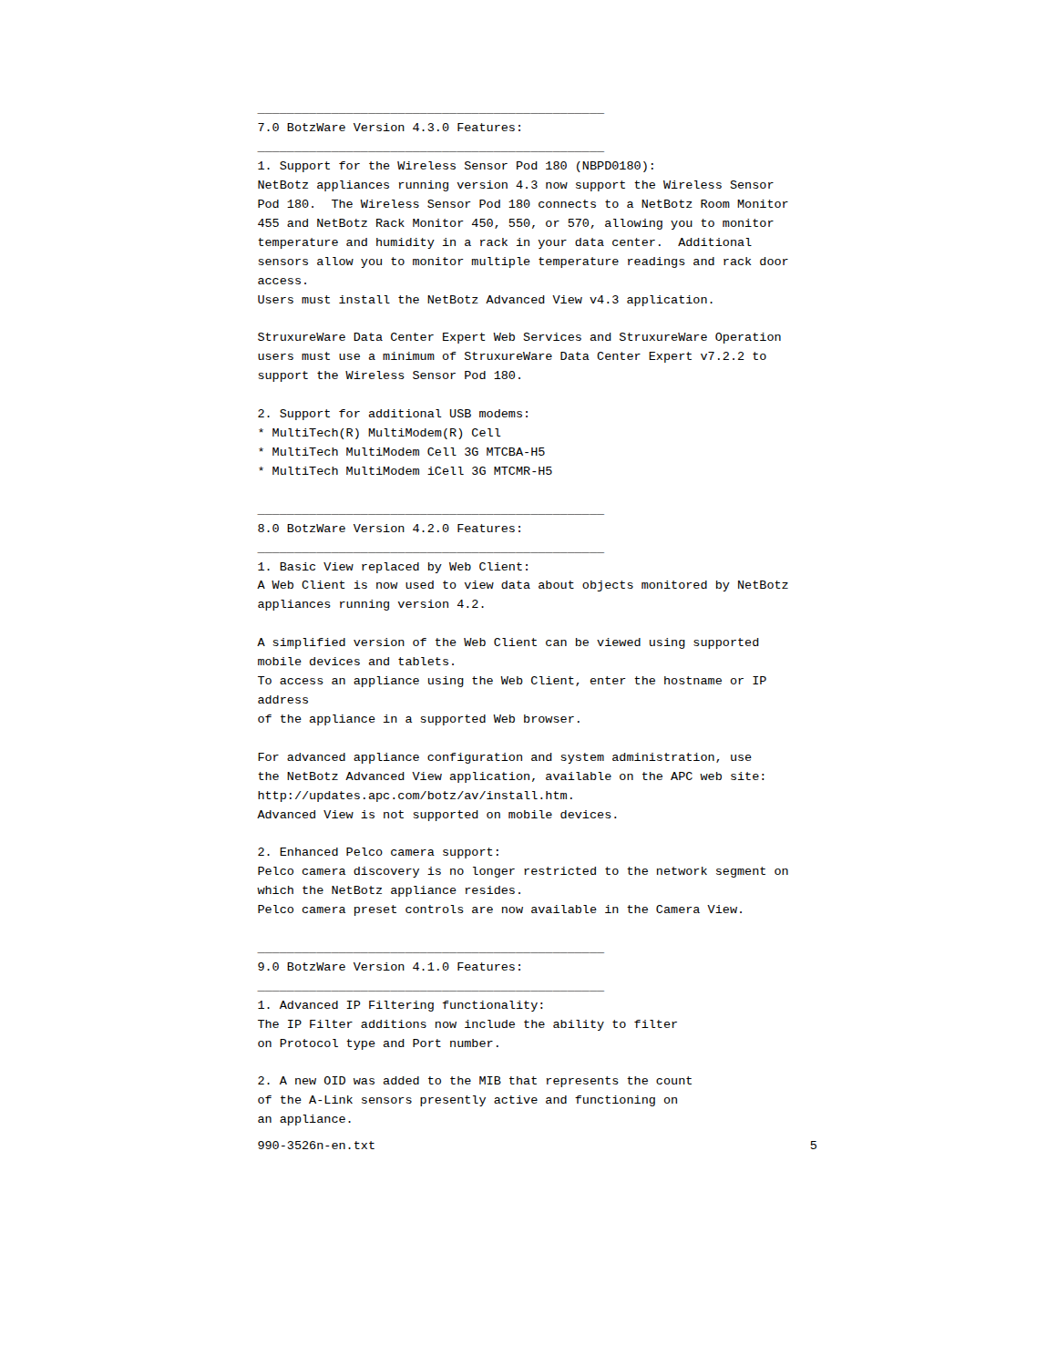_______________________________________________
7.0 BotzWare Version 4.3.0 Features:
_______________________________________________
1. Support for the Wireless Sensor Pod 180 (NBPD0180):
NetBotz appliances running version 4.3 now support the Wireless Sensor
Pod 180.  The Wireless Sensor Pod 180 connects to a NetBotz Room Monitor
455 and NetBotz Rack Monitor 450, 550, or 570, allowing you to monitor
temperature and humidity in a rack in your data center.  Additional
sensors allow you to monitor multiple temperature readings and rack door
access.
Users must install the NetBotz Advanced View v4.3 application.

StruxureWare Data Center Expert Web Services and StruxureWare Operation
users must use a minimum of StruxureWare Data Center Expert v7.2.2 to
support the Wireless Sensor Pod 180.

2. Support for additional USB modems:
* MultiTech(R) MultiModem(R) Cell
* MultiTech MultiModem Cell 3G MTCBA-H5
* MultiTech MultiModem iCell 3G MTCMR-H5

_______________________________________________
8.0 BotzWare Version 4.2.0 Features:
_______________________________________________
1. Basic View replaced by Web Client:
A Web Client is now used to view data about objects monitored by NetBotz
appliances running version 4.2.

A simplified version of the Web Client can be viewed using supported
mobile devices and tablets.
To access an appliance using the Web Client, enter the hostname or IP
address
of the appliance in a supported Web browser.

For advanced appliance configuration and system administration, use
the NetBotz Advanced View application, available on the APC web site:
http://updates.apc.com/botz/av/install.htm.
Advanced View is not supported on mobile devices.

2. Enhanced Pelco camera support:
Pelco camera discovery is no longer restricted to the network segment on
which the NetBotz appliance resides.
Pelco camera preset controls are now available in the Camera View.

_______________________________________________
9.0 BotzWare Version 4.1.0 Features:
_______________________________________________
1. Advanced IP Filtering functionality:
The IP Filter additions now include the ability to filter
on Protocol type and Port number.

2. A new OID was added to the MIB that represents the count
of the A-Link sensors presently active and functioning on
an appliance.
990-3526n-en.txt 5